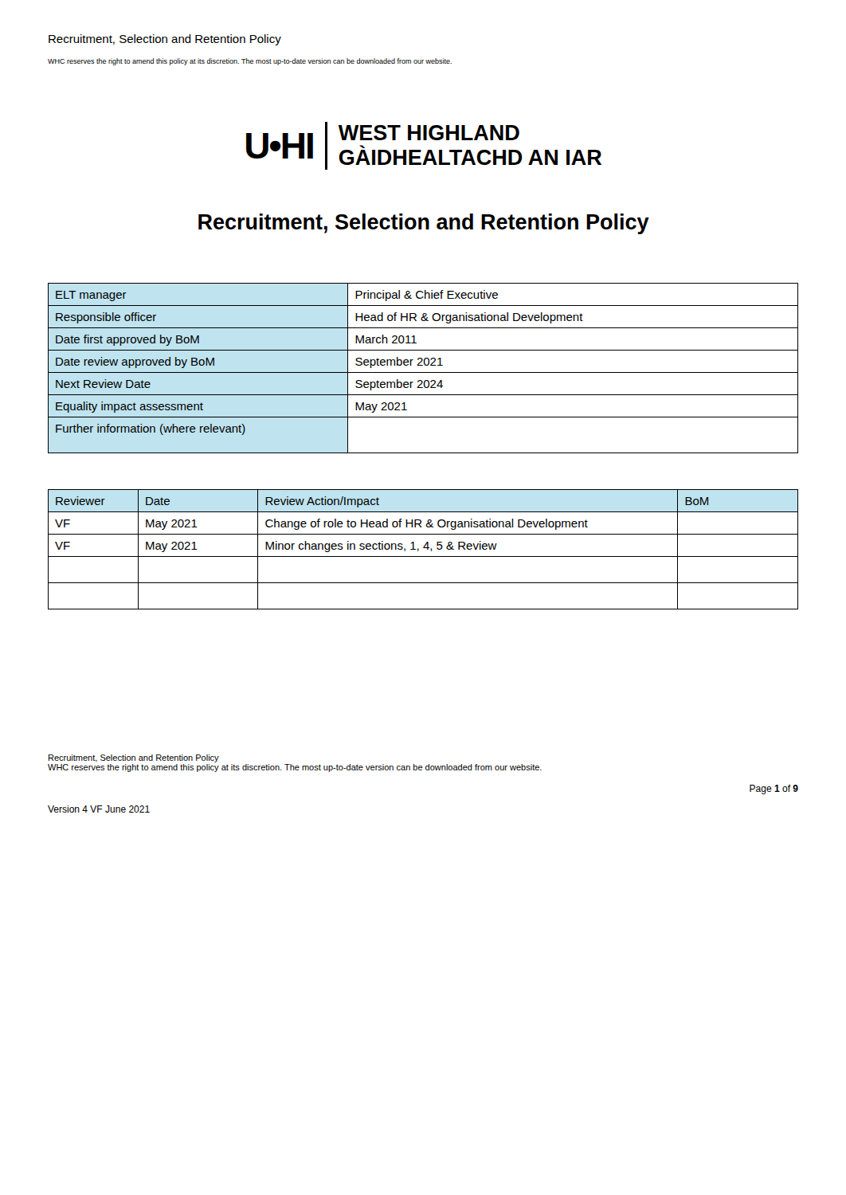Recruitment, Selection and Retention Policy
WHC reserves the right to amend this policy at its discretion. The most up-to-date version can be downloaded from our website.
U•HI WEST HIGHLAND
GÀIDHEALTACHD AN IAR
Recruitment, Selection and Retention Policy
| ELT manager | Principal & Chief Executive |
| Responsible officer | Head of HR & Organisational Development |
| Date first approved by BoM | March 2011 |
| Date review approved by BoM | September 2021 |
| Next Review Date | September 2024 |
| Equality impact assessment | May 2021 |
| Further information (where relevant) | |
| Reviewer | Date | Review Action/Impact | BoM |
| --- | --- | --- | --- |
| VF | May 2021 | Change of role to Head of HR & Organisational Development | |
| VF | May 2021 | Minor changes in sections, 1, 4, 5 & Review | |
Recruitment, Selection and Retention Policy
WHC reserves the right to amend this policy at its discretion. The most up-to-date version can be downloaded from our website.
Page 1 of 9
Version 4 VF June 2021